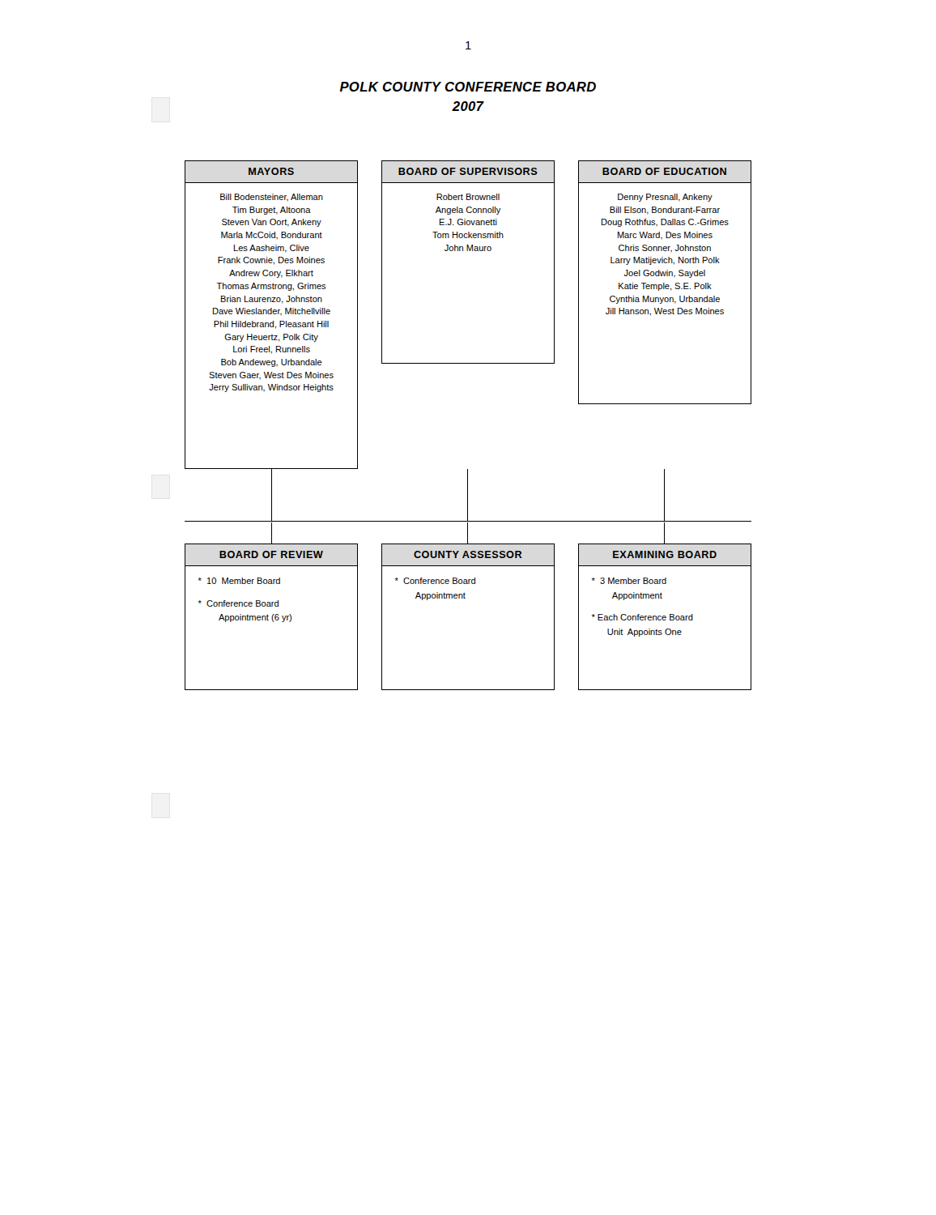1
POLK COUNTY CONFERENCE BOARD
2007
| MAYORS Bill Bodensteiner, Alleman Tim Burget, Altoona Steven Van Oort, Ankeny Marla McCoid, Bondurant Les Aasheim, Clive Frank Cownie, Des Moines Andrew Cory, Elkhart Thomas Armstrong, Grimes Brian Laurenzo, Johnston Dave Wieslander, Mitchellville Phil Hildebrand, Pleasant Hill Gary Heuertz, Polk City Lori Freel, Runnells Bob Andeweg, Urbandale Steven Gaer, West Des Moines Jerry Sullivan, Windsor Heights | | BOARD OF SUPERVISORS Robert Brownell Angela Connolly E.J. Giovanetti Tom Hockensmith John Mauro | | BOARD OF EDUCATION Denny Presnall, Ankeny Bill Elson, Bondurant-Farrar Doug Rothfus, Dallas C.-Grimes Marc Ward, Des Moines Chris Sonner, Johnston Larry Matijevich, North Polk Joel Godwin, Saydel Katie Temple, S.E. Polk Cynthia Munyon, Urbandale Jill Hanson, West Des Moines |
| BOARD OF REVIEW * 10 Member Board * Conference Board Appointment (6 yr) | | COUNTY ASSESSOR * Conference Board Appointment | | EXAMINING BOARD * 3 Member Board Appointment * Each Conference Board Unit Appoints One |